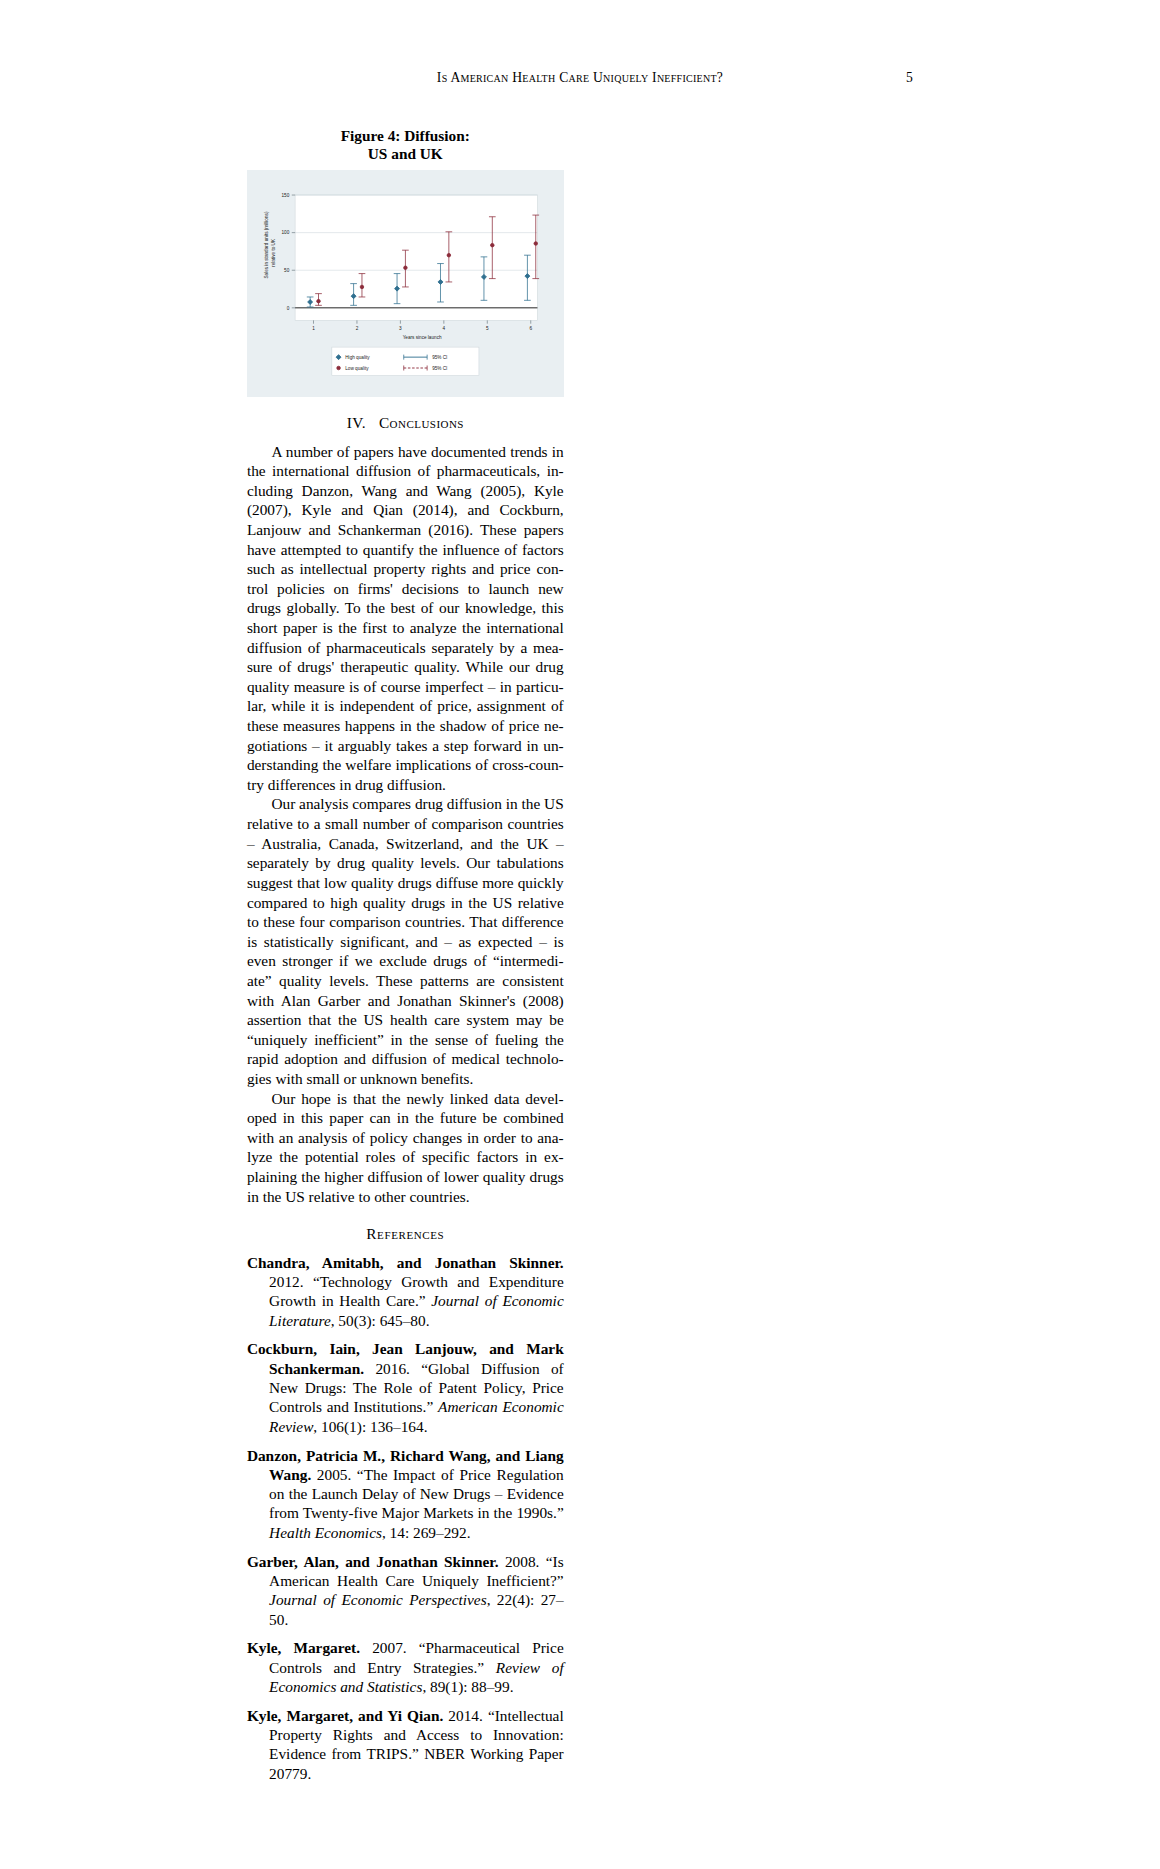Is American Health Care Uniquely Inefficient?5
Figure 4: Diffusion:
US and UK
150 100 50 0 Sales in standard units (millions) relative to UK 1 2 3 4 5 6 Years since launch High quality 95% CI Low quality 95% CI
IV. Conclusions
A number of papers have documented trends in the international diffusion of pharmaceuticals, including Danzon, Wang and Wang (2005), Kyle (2007), Kyle and Qian (2014), and Cockburn, Lanjouw and Schankerman (2016). These papers have attempted to quantify the influence of factors such as intellectual property rights and price control policies on firms' decisions to launch new drugs globally. To the best of our knowledge, this short paper is the first to analyze the international diffusion of pharmaceuticals separately by a measure of drugs' therapeutic quality. While our drug quality measure is of course imperfect – in particular, while it is independent of price, assignment of these measures happens in the shadow of price negotiations – it arguably takes a step forward in understanding the welfare implications of cross-country differences in drug diffusion.
Our analysis compares drug diffusion in the US relative to a small number of comparison countries – Australia, Canada, Switzerland, and the UK – separately by drug quality levels. Our tabulations suggest that low quality drugs diffuse more quickly compared to high quality drugs in the US relative to these four comparison countries. That difference is statistically significant, and – as expected – is even stronger if we exclude drugs of “intermediate” quality levels. These patterns are consistent with Alan Garber and Jonathan Skinner's (2008) assertion that the US health care system may be “uniquely inefficient” in the sense of fueling the rapid adoption and diffusion of medical technologies with small or unknown benefits.
Our hope is that the newly linked data developed in this paper can in the future be combined with an analysis of policy changes in order to analyze the potential roles of specific factors in explaining the higher diffusion of lower quality drugs in the US relative to other countries.
References
Chandra, Amitabh, and Jonathan Skinner. 2012. “Technology Growth and Expenditure Growth in Health Care.” Journal of Economic Literature, 50(3): 645–80.
Cockburn, Iain, Jean Lanjouw, and Mark Schankerman. 2016. “Global Diffusion of New Drugs: The Role of Patent Policy, Price Controls and Institutions.” American Economic Review, 106(1): 136–164.
Danzon, Patricia M., Richard Wang, and Liang Wang. 2005. “The Impact of Price Regulation on the Launch Delay of New Drugs – Evidence from Twenty-five Major Markets in the 1990s.” Health Economics, 14: 269–292.
Garber, Alan, and Jonathan Skinner. 2008. “Is American Health Care Uniquely Inefficient?” Journal of Economic Perspectives, 22(4): 27–50.
Kyle, Margaret. 2007. “Pharmaceutical Price Controls and Entry Strategies.” Review of Economics and Statistics, 89(1): 88–99.
Kyle, Margaret, and Yi Qian. 2014. “Intellectual Property Rights and Access to Innovation: Evidence from TRIPS.” NBER Working Paper 20779.